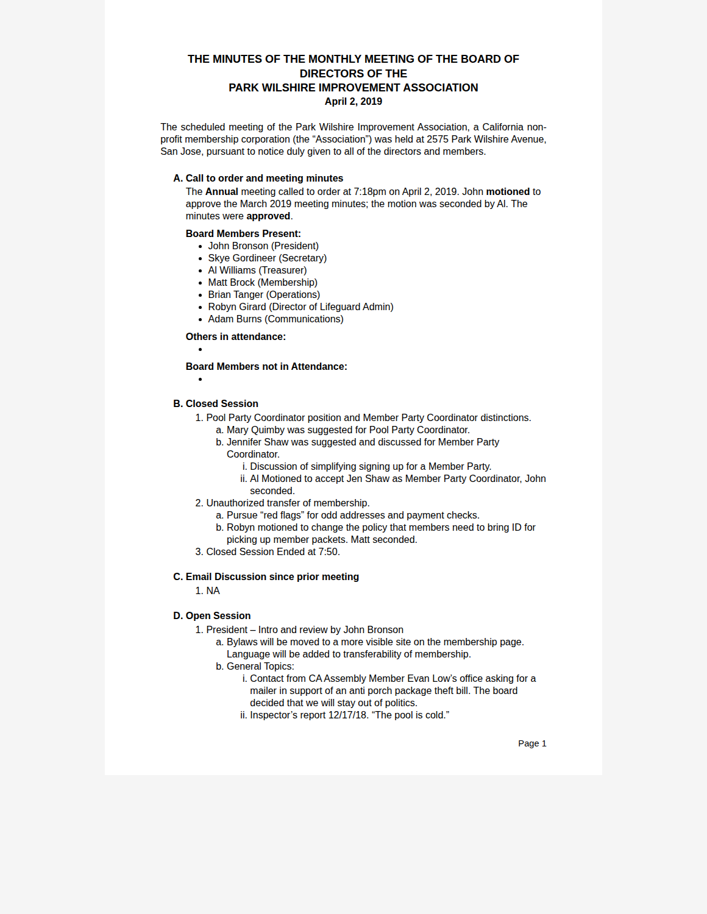The Minutes of the Monthly Meeting of the Board of Directors of the
Park Wilshire Improvement Association
April 2, 2019
The scheduled meeting of the Park Wilshire Improvement Association, a California non-profit membership corporation (the “Association”) was held at 2575 Park Wilshire Avenue, San Jose, pursuant to notice duly given to all of the directors and members.
Call to order and meeting minutes
The Annual meeting called to order at 7:18pm on April 2, 2019. John motioned to approve the March 2019 meeting minutes; the motion was seconded by Al. The minutes were approved.
Board Members Present:
John Bronson (President)
Skye Gordineer (Secretary)
Al Williams (Treasurer)
Matt Brock (Membership)
Brian Tanger (Operations)
Robyn Girard (Director of Lifeguard Admin)
Adam Burns (Communications)
Others in attendance:
Board Members not in Attendance:
Closed Session
Pool Party Coordinator position and Member Party Coordinator distinctions.
Mary Quimby was suggested for Pool Party Coordinator.
Jennifer Shaw was suggested and discussed for Member Party Coordinator.
Discussion of simplifying signing up for a Member Party.
Al Motioned to accept Jen Shaw as Member Party Coordinator, John seconded.
Unauthorized transfer of membership.
Pursue “red flags” for odd addresses and payment checks.
Robyn motioned to change the policy that members need to bring ID for picking up member packets. Matt seconded.
Closed Session Ended at 7:50.
Email Discussion since prior meeting
NA
Open Session
President – Intro and review by John Bronson
Bylaws will be moved to a more visible site on the membership page. Language will be added to transferability of membership.
General Topics:
Contact from CA Assembly Member Evan Low’s office asking for a mailer in support of an anti porch package theft bill. The board decided that we will stay out of politics.
Inspector’s report 12/17/18. “The pool is cold.”
Page 1